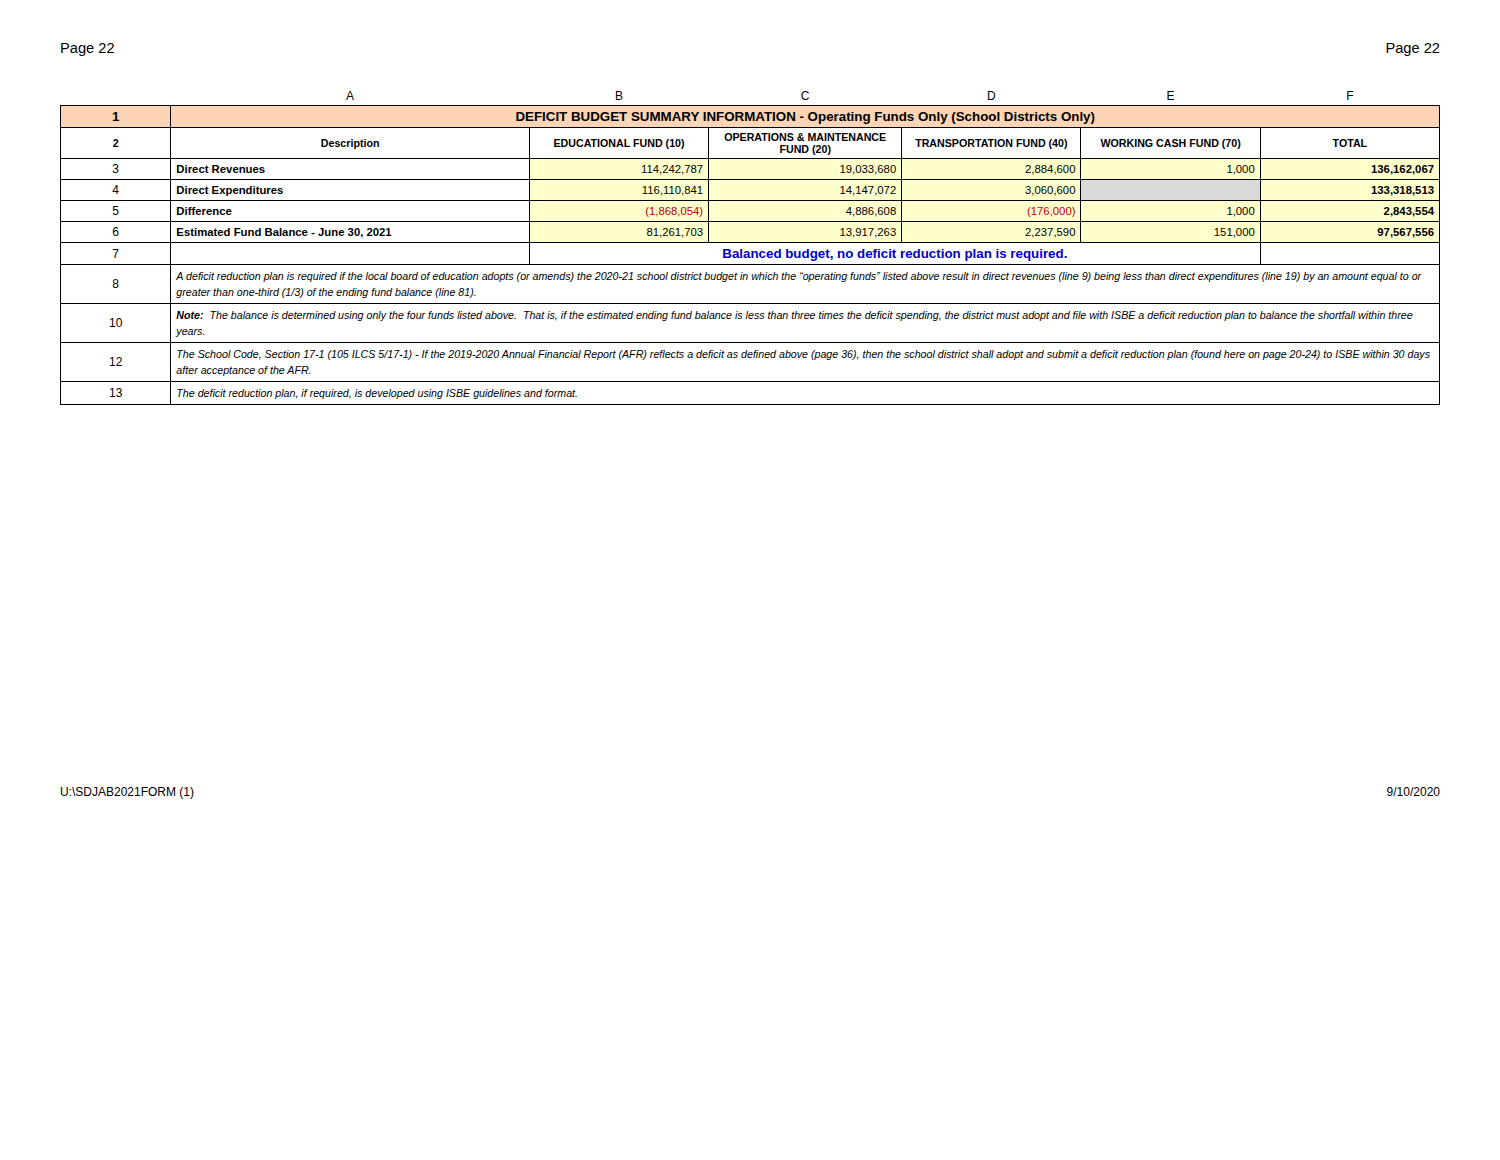Page 22 Page 22
| | A | B | C | D | E | F |
| 1 | DEFICIT BUDGET SUMMARY INFORMATION - Operating Funds Only (School Districts Only) |
| 2 | Description | EDUCATIONAL FUND (10) | OPERATIONS & MAINTENANCE FUND (20) | TRANSPORTATION FUND (40) | WORKING CASH FUND (70) | TOTAL |
| 3 | Direct Revenues | 114,242,787 | 19,033,680 | 2,884,600 | 1,000 | 136,162,067 |
| 4 | Direct Expenditures | 116,110,841 | 14,147,072 | 3,060,600 | | 133,318,513 |
| 5 | Difference | (1,868,054) | 4,886,608 | (176,000) | 1,000 | 2,843,554 |
| 6 | Estimated Fund Balance - June 30, 2021 | 81,261,703 | 13,917,263 | 2,237,590 | 151,000 | 97,567,556 |
| 7 | | Balanced budget, no deficit reduction plan is required. | |
| 8 | A deficit reduction plan is required if the local board of education adopts (or amends) the 2020-21 school district budget in which the “operating funds” listed above result in direct revenues (line 9) being less than direct expenditures (line 19) by an amount equal to or greater than one-third (1/3) of the ending fund balance (line 81). |
| 10 | Note: The balance is determined using only the four funds listed above. That is, if the estimated ending fund balance is less than three times the deficit spending, the district must adopt and file with ISBE a deficit reduction plan to balance the shortfall within three years. |
| 12 | The School Code, Section 17-1 (105 ILCS 5/17-1) - If the 2019-2020 Annual Financial Report (AFR) reflects a deficit as defined above (page 36), then the school district shall adopt and submit a deficit reduction plan (found here on page 20-24) to ISBE within 30 days after acceptance of the AFR. |
| 13 | The deficit reduction plan, if required, is developed using ISBE guidelines and format. |
U:\SDJAB2021FORM (1) 9/10/2020